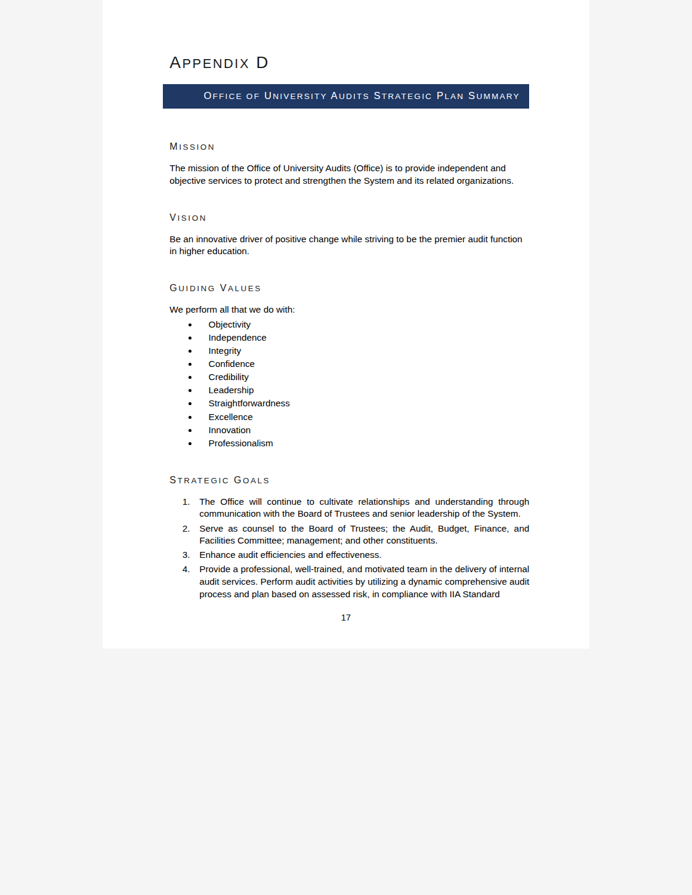APPENDIX D
OFFICE OF UNIVERSITY AUDITS STRATEGIC PLAN SUMMARY
MISSION
The mission of the Office of University Audits (Office) is to provide independent and objective services to protect and strengthen the System and its related organizations.
VISION
Be an innovative driver of positive change while striving to be the premier audit function in higher education.
GUIDING VALUES
We perform all that we do with:
Objectivity
Independence
Integrity
Confidence
Credibility
Leadership
Straightforwardness
Excellence
Innovation
Professionalism
STRATEGIC GOALS
The Office will continue to cultivate relationships and understanding through communication with the Board of Trustees and senior leadership of the System.
Serve as counsel to the Board of Trustees; the Audit, Budget, Finance, and Facilities Committee; management; and other constituents.
Enhance audit efficiencies and effectiveness.
Provide a professional, well-trained, and motivated team in the delivery of internal audit services. Perform audit activities by utilizing a dynamic comprehensive audit process and plan based on assessed risk, in compliance with IIA Standard
17